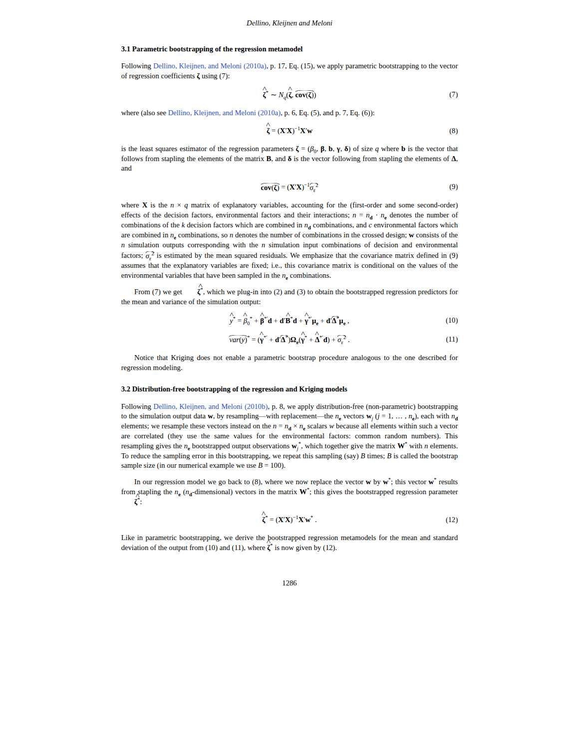Dellino, Kleijnen and Meloni
3.1 Parametric bootstrapping of the regression metamodel
Following Dellino, Kleijnen, and Meloni (2010a), p. 17, Eq. (15), we apply parametric bootstrapping to the vector of regression coefficients ζ using (7):
ζ* ∼ Nq(ζ, cov(ζ))
(7)
where (also see Dellino, Kleijnen, and Meloni (2010a), p. 6, Eq. (5), and p. 7, Eq. (6)):
ζ = (X′X)−1X′w
(8)
is the least squares estimator of the regression parameters ζ = (β0, β, b, γ, δ) of size q where b is the vector that follows from stapling the elements of the matrix B, and δ is the vector following from stapling the elements of Δ, and
cov(ζ) = (X′X)−1σε2
(9)
where X is the n × q matrix of explanatory variables, accounting for the (first-order and some second-order) effects of the decision factors, environmental factors and their interactions; n = nd · ne denotes the number of combinations of the k decision factors which are combined in nd combinations, and c environmental factors which are combined in ne combinations, so n denotes the number of combinations in the crossed design; w consists of the n simulation outputs corresponding with the n simulation input combinations of decision and environmental factors; σε2 is estimated by the mean squared residuals. We emphasize that the covariance matrix defined in (9) assumes that the explanatory variables are fixed; i.e., this covariance matrix is conditional on the values of the environmental variables that have been sampled in the ne combinations.
From (7) we get ζ*, which we plug-in into (2) and (3) to obtain the bootstrapped regression predictors for the mean and variance of the simulation output:
y* = β0* + β*′d + d′B*d + γ*′μe + d′Δ*μe ,
(10)
var(y)* = (γ*′ + d′Δ*)Ωe(γ* + Δ*′d) + σε2 .
(11)
Notice that Kriging does not enable a parametric bootstrap procedure analogous to the one described for regression modeling.
3.2 Distribution-free bootstrapping of the regression and Kriging models
Following Dellino, Kleijnen, and Meloni (2010b), p. 8, we apply distribution-free (non-parametric) bootstrapping to the simulation output data w, by resampling—with replacement—the ne vectors wj (j = 1, … , ne), each with nd elements; we resample these vectors instead on the n = nd × ne scalars w because all elements within such a vector are correlated (they use the same values for the environmental factors: common random numbers). This resampling gives the ne bootstrapped output observations wj*, which together give the matrix W* with n elements. To reduce the sampling error in this bootstrapping, we repeat this sampling (say) B times; B is called the bootstrap sample size (in our numerical example we use B = 100).
In our regression model we go back to (8), where we now replace the vector w by w*; this vector w* results from stapling the ne (nd-dimensional) vectors in the matrix W*; this gives the bootstrapped regression parameter ζ*:
ζ* = (X′X)−1X′w* .
(12)
Like in parametric bootstrapping, we derive the bootstrapped regression metamodels for the mean and standard deviation of the output from (10) and (11), where ζ* is now given by (12).
1286